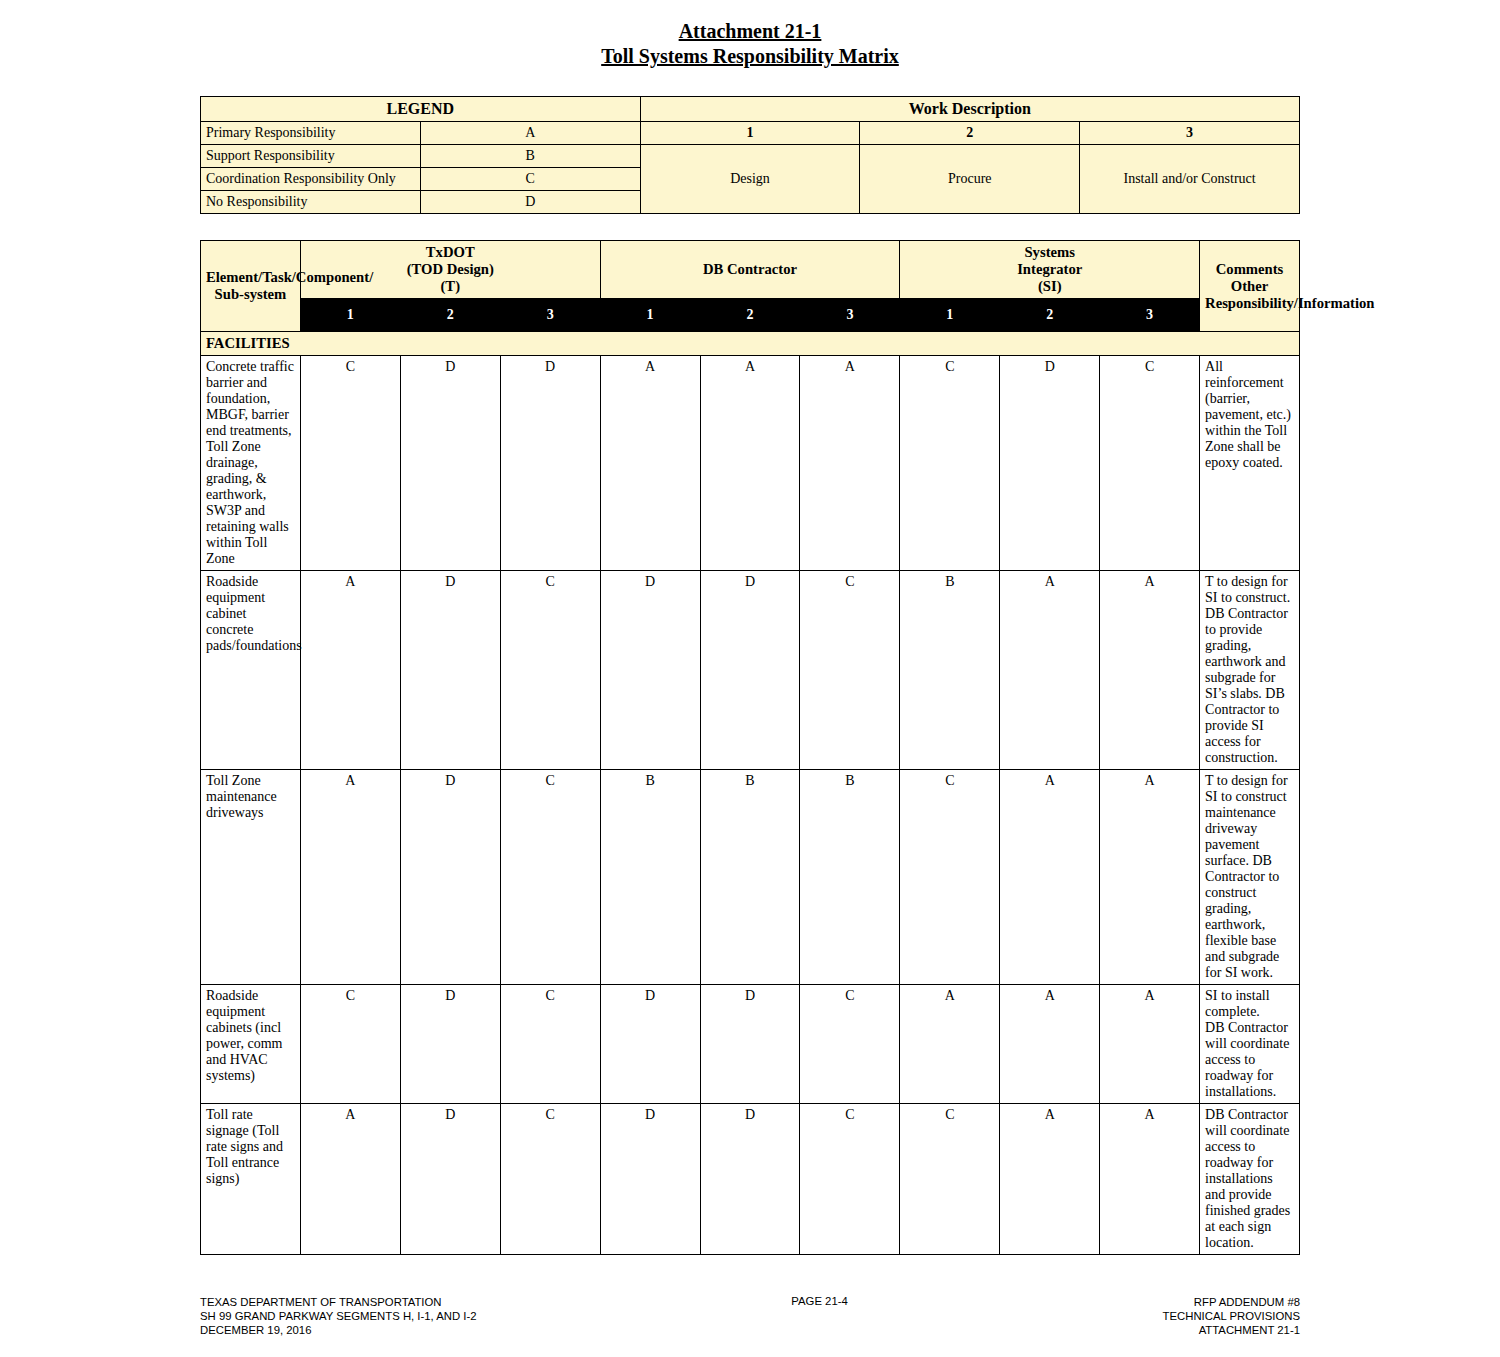Attachment 21-1
Toll Systems Responsibility Matrix
| LEGEND | Work Description |
| Primary Responsibility | A | 1 | 2 | 3 |
| Support Responsibility | B | Design | Procure | Install and/or Construct |
| Coordination Responsibility Only | C |
| No Responsibility | D |
| Element/Task/Component/ Sub-system | TxDOT (TOD Design) (T) | DB Contractor | Systems Integrator (SI) | Comments Other Responsibility/Information |
| --- | --- | --- | --- | --- |
| 1 | 2 | 3 | 1 | 2 | 3 | 1 | 2 | 3 |
| FACILITIES |
| Concrete traffic barrier and foundation, MBGF, barrier end treatments, Toll Zone drainage, grading, & earthwork, SW3P and retaining walls within Toll Zone | C | D | D | A | A | A | C | D | C | All reinforcement (barrier, pavement, etc.) within the Toll Zone shall be epoxy coated. |
| Roadside equipment cabinet concrete pads/foundations | A | D | C | D | D | C | B | A | A | T to design for SI to construct. DB Contractor to provide grading, earthwork and subgrade for SI’s slabs. DB Contractor to provide SI access for construction. |
| Toll Zone maintenance driveways | A | D | C | B | B | B | C | A | A | T to design for SI to construct maintenance driveway pavement surface. DB Contractor to construct grading, earthwork, flexible base and subgrade for SI work. |
| Roadside equipment cabinets (incl power, comm and HVAC systems) | C | D | C | D | D | C | A | A | A | SI to install complete. DB Contractor will coordinate access to roadway for installations. |
| Toll rate signage (Toll rate signs and Toll entrance signs) | A | D | C | D | D | C | C | A | A | DB Contractor will coordinate access to roadway for installations and provide finished grades at each sign location. |
TEXAS DEPARTMENT OF TRANSPORTATION
SH 99 GRAND PARKWAY SEGMENTS H, I-1, AND I-2
DECEMBER 19, 2016
PAGE 21-4
RFP ADDENDUM #8
TECHNICAL PROVISIONS
ATTACHMENT 21-1